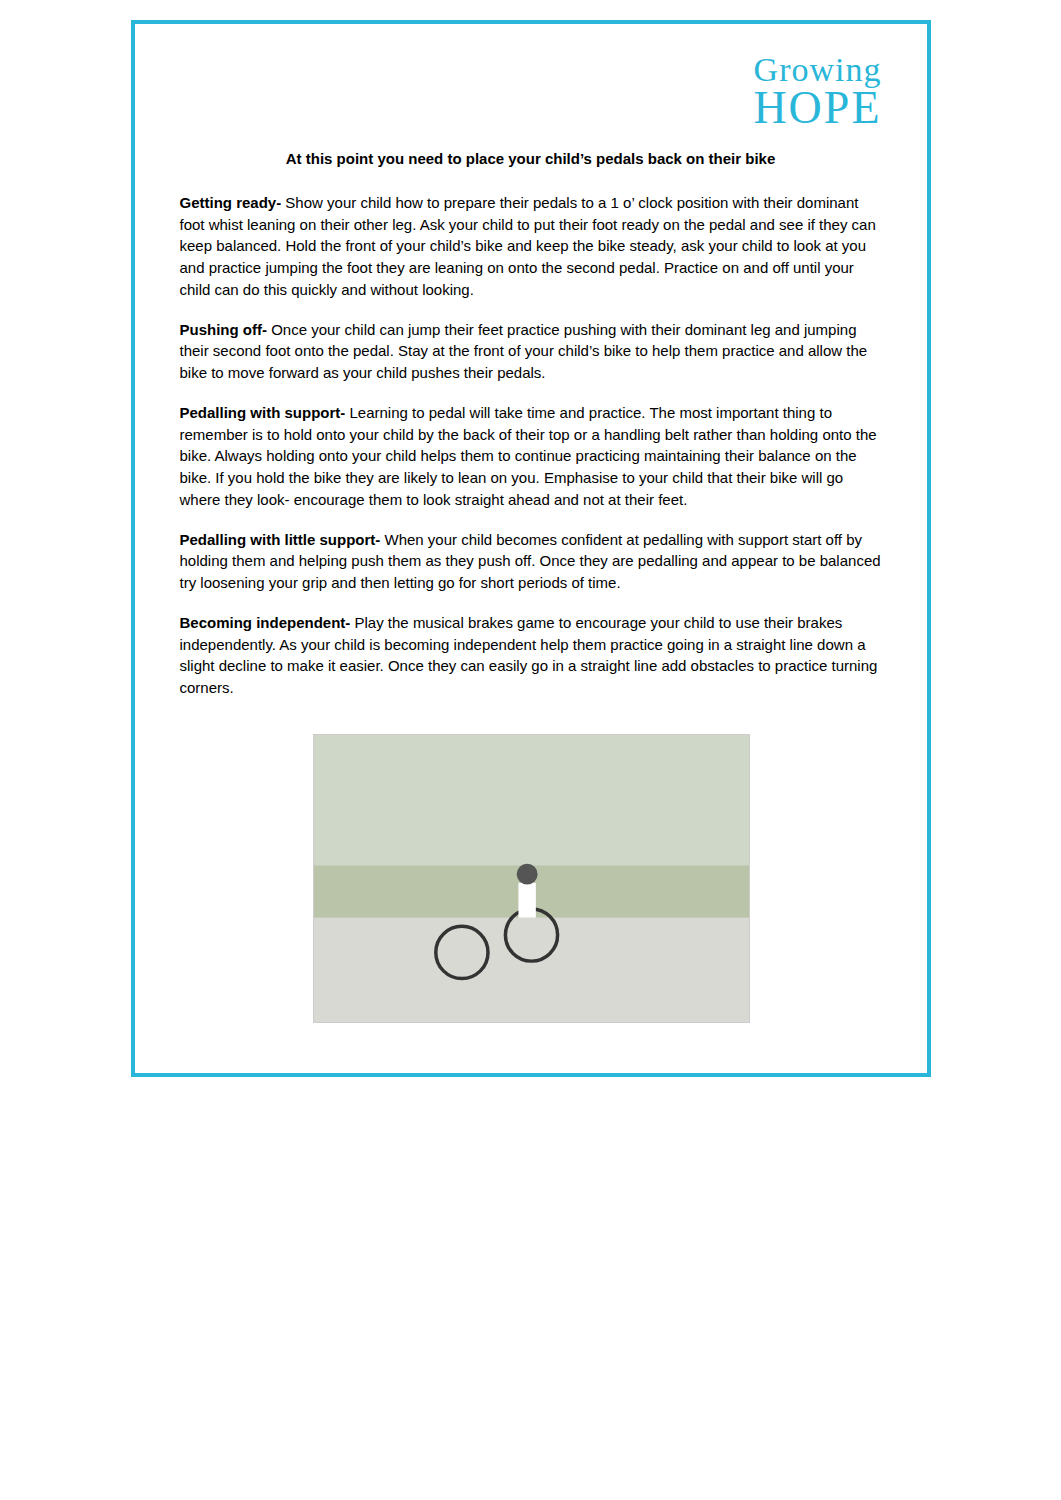Growing HOPE
At this point you need to place your child’s pedals back on their bike
Getting ready- Show your child how to prepare their pedals to a 1 o’ clock position with their dominant foot whist leaning on their other leg. Ask your child to put their foot ready on the pedal and see if they can keep balanced. Hold the front of your child’s bike and keep the bike steady, ask your child to look at you and practice jumping the foot they are leaning on onto the second pedal. Practice on and off until your child can do this quickly and without looking.
Pushing off- Once your child can jump their feet practice pushing with their dominant leg and jumping their second foot onto the pedal. Stay at the front of your child’s bike to help them practice and allow the bike to move forward as your child pushes their pedals.
Pedalling with support- Learning to pedal will take time and practice. The most important thing to remember is to hold onto your child by the back of their top or a handling belt rather than holding onto the bike. Always holding onto your child helps them to continue practicing maintaining their balance on the bike. If you hold the bike they are likely to lean on you. Emphasise to your child that their bike will go where they look- encourage them to look straight ahead and not at their feet.
Pedalling with little support- When your child becomes confident at pedalling with support start off by holding them and helping push them as they push off. Once they are pedalling and appear to be balanced try loosening your grip and then letting go for short periods of time.
Becoming independent- Play the musical brakes game to encourage your child to use their brakes independently. As your child is becoming independent help them practice going in a straight line down a slight decline to make it easier. Once they can easily go in a straight line add obstacles to practice turning corners.